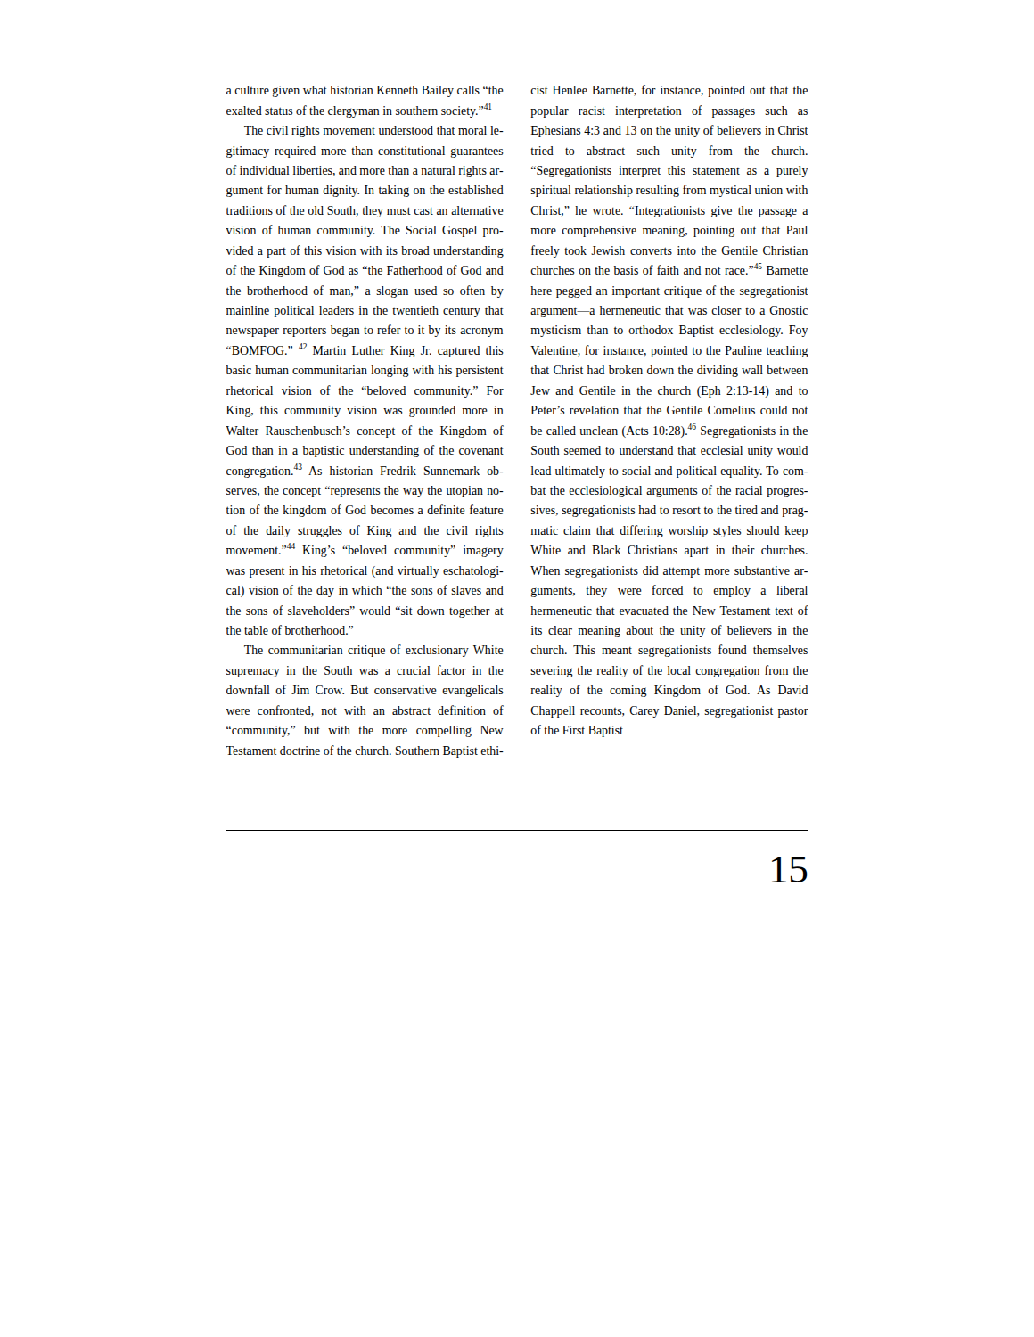a culture given what historian Kenneth Bailey calls “the exalted status of the clergyman in southern society.”41
The civil rights movement understood that moral legitimacy required more than constitutional guarantees of individual liberties, and more than a natural rights argument for human dignity. In taking on the established traditions of the old South, they must cast an alternative vision of human community. The Social Gospel provided a part of this vision with its broad understanding of the Kingdom of God as “the Fatherhood of God and the brotherhood of man,” a slogan used so often by mainline political leaders in the twentieth century that newspaper reporters began to refer to it by its acronym “BOMFOG.” 42 Martin Luther King Jr. captured this basic human communitarian longing with his persistent rhetorical vision of the “beloved community.” For King, this community vision was grounded more in Walter Rauschenbusch’s concept of the Kingdom of God than in a baptistic understanding of the covenant congregation.43 As historian Fredrik Sunnemark observes, the concept “represents the way the utopian notion of the kingdom of God becomes a definite feature of the daily struggles of King and the civil rights movement.”44 King’s “beloved community” imagery was present in his rhetorical (and virtually eschatological) vision of the day in which “the sons of slaves and the sons of slaveholders” would “sit down together at the table of brotherhood.”
The communitarian critique of exclusionary White supremacy in the South was a crucial factor in the downfall of Jim Crow. But conservative evangelicals were confronted, not with an abstract definition of “community,” but with the more compelling New Testament doctrine of the church. Southern Baptist ethicist Henlee Barnette, for instance, pointed out that the popular racist interpretation of passages such as Ephesians 4:3 and 13 on the unity of believers in Christ tried to abstract such unity from the church. “Segregationists interpret this statement as a purely spiritual relationship resulting from mystical union with Christ,” he wrote. “Integrationists give the passage a more comprehensive meaning, pointing out that Paul freely took Jewish converts into the Gentile Christian churches on the basis of faith and not race.”45 Barnette here pegged an important critique of the segregationist argument—a hermeneutic that was closer to a Gnostic mysticism than to orthodox Baptist ecclesiology. Foy Valentine, for instance, pointed to the Pauline teaching that Christ had broken down the dividing wall between Jew and Gentile in the church (Eph 2:13-14) and to Peter’s revelation that the Gentile Cornelius could not be called unclean (Acts 10:28).46 Segregationists in the South seemed to understand that ecclesial unity would lead ultimately to social and political equality. To combat the ecclesiological arguments of the racial progressives, segregationists had to resort to the tired and pragmatic claim that differing worship styles should keep White and Black Christians apart in their churches. When segregationists did attempt more substantive arguments, they were forced to employ a liberal hermeneutic that evacuated the New Testament text of its clear meaning about the unity of believers in the church. This meant segregationists found themselves severing the reality of the local congregation from the reality of the coming Kingdom of God. As David Chappell recounts, Carey Daniel, segregationist pastor of the First Baptist
15